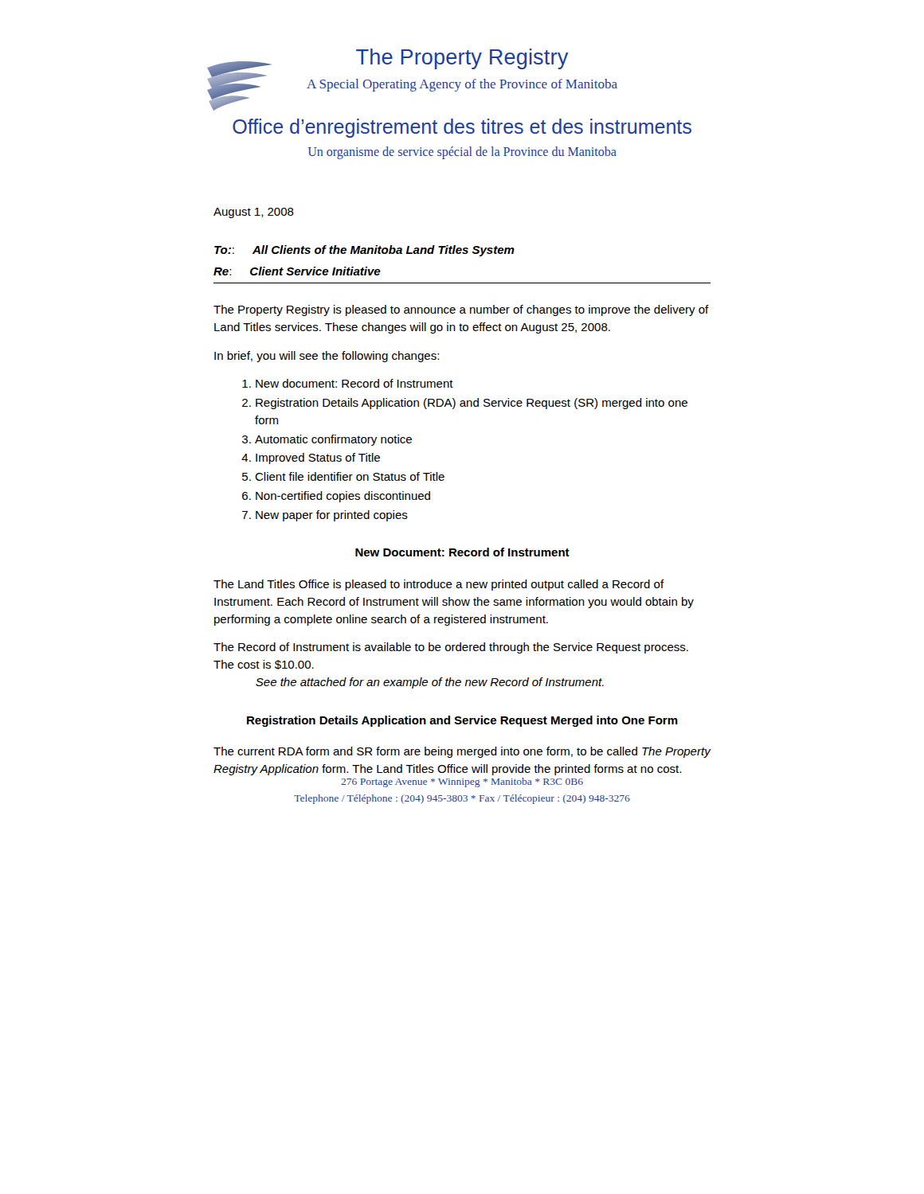The Property Registry
A Special Operating Agency of the Province of Manitoba
Office d’enregistrement des titres et des instruments
Un organisme de service spécial de la Province du Manitoba
August 1, 2008
To::All Clients of the Manitoba Land Titles System
Re:Client Service Initiative
The Property Registry is pleased to announce a number of changes to improve the delivery of Land Titles services. These changes will go in to effect on August 25, 2008.
In brief, you will see the following changes:
New document: Record of Instrument
Registration Details Application (RDA) and Service Request (SR) merged into one form
Automatic confirmatory notice
Improved Status of Title
Client file identifier on Status of Title
Non-certified copies discontinued
New paper for printed copies
New Document: Record of Instrument
The Land Titles Office is pleased to introduce a new printed output called a Record of Instrument. Each Record of Instrument will show the same information you would obtain by performing a complete online search of a registered instrument.
The Record of Instrument is available to be ordered through the Service Request process. The cost is $10.00.
See the attached for an example of the new Record of Instrument.
Registration Details Application and Service Request Merged into One Form
The current RDA form and SR form are being merged into one form, to be called The Property Registry Application form. The Land Titles Office will provide the printed forms at no cost.
276 Portage Avenue * Winnipeg * Manitoba * R3C 0B6
Telephone / Téléphone : (204) 945-3803 * Fax / Télécopieur : (204) 948-3276